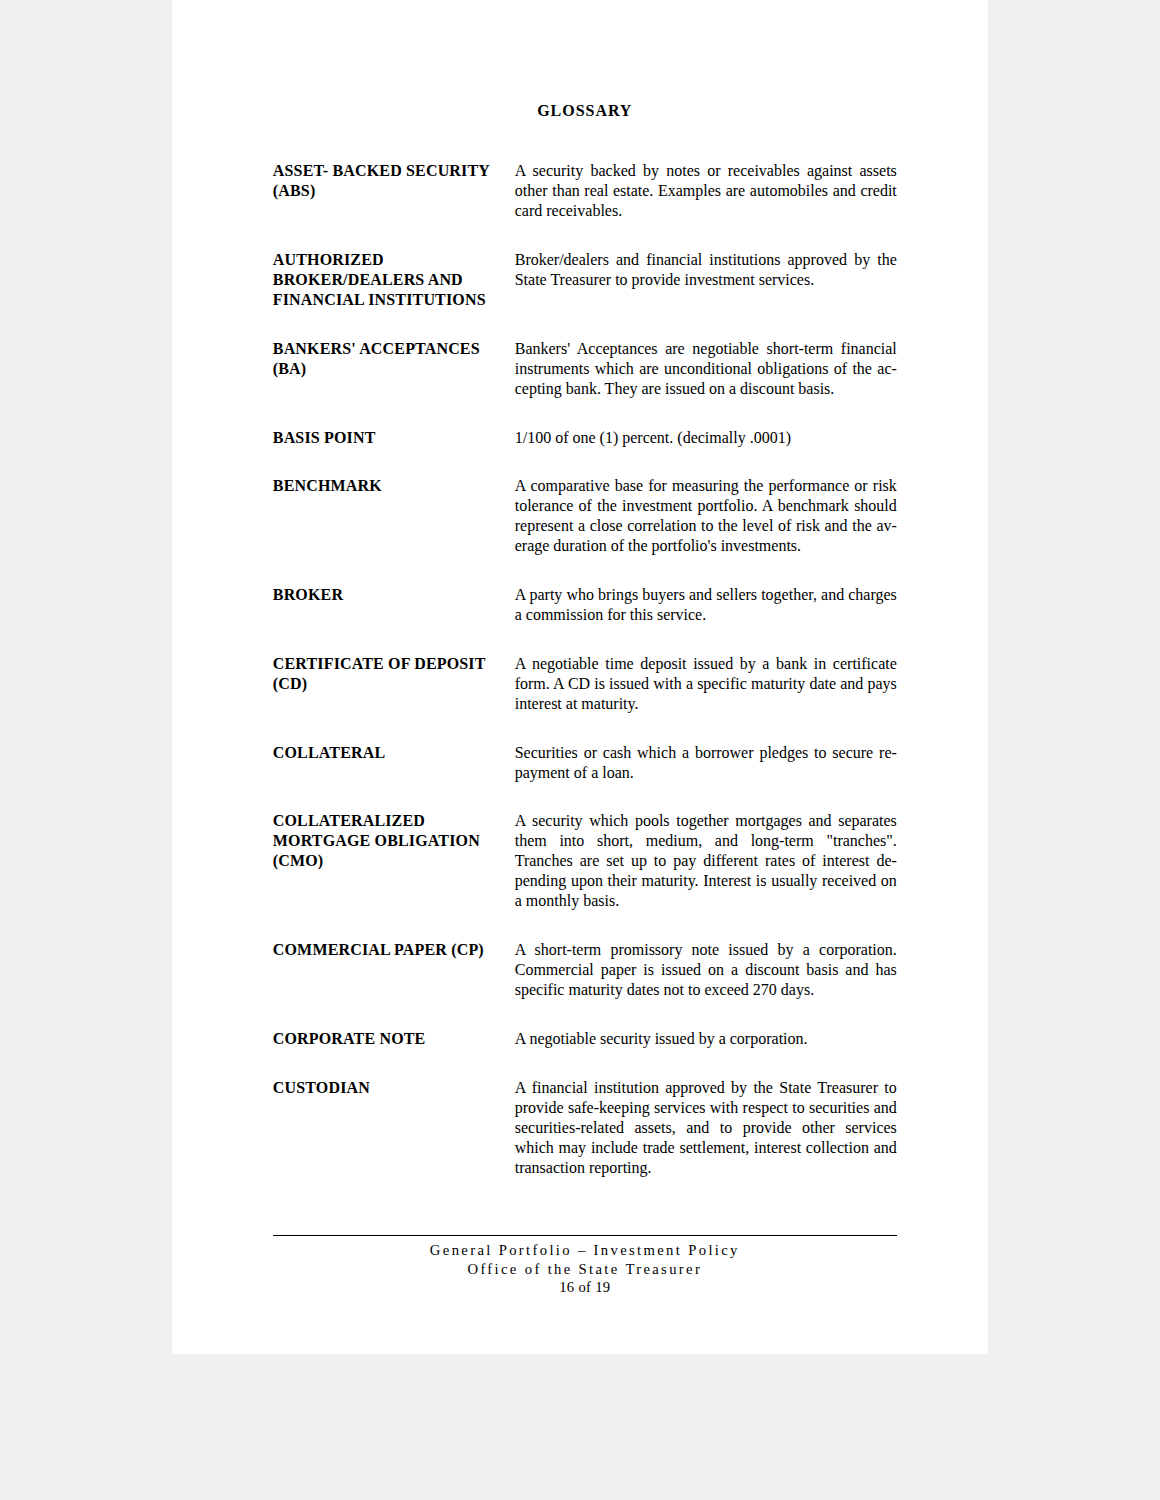GLOSSARY
| ASSET- BACKED SECURITY (ABS) | A security backed by notes or receivables against assets other than real estate. Examples are automobiles and credit card receivables. |
| AUTHORIZED BROKER/DEALERS AND FINANCIAL INSTITUTIONS | Broker/dealers and financial institutions approved by the State Treasurer to provide investment services. |
| BANKERS' ACCEPTANCES (BA) | Bankers' Acceptances are negotiable short-term financial instruments which are unconditional obligations of the accepting bank. They are issued on a discount basis. |
| BASIS POINT | 1/100 of one (1) percent. (decimally .0001) |
| BENCHMARK | A comparative base for measuring the performance or risk tolerance of the investment portfolio. A benchmark should represent a close correlation to the level of risk and the average duration of the portfolio's investments. |
| BROKER | A party who brings buyers and sellers together, and charges a commission for this service. |
| CERTIFICATE OF DEPOSIT (CD) | A negotiable time deposit issued by a bank in certificate form. A CD is issued with a specific maturity date and pays interest at maturity. |
| COLLATERAL | Securities or cash which a borrower pledges to secure repayment of a loan. |
| COLLATERALIZED MORTGAGE OBLIGATION (CMO) | A security which pools together mortgages and separates them into short, medium, and long-term "tranches". Tranches are set up to pay different rates of interest depending upon their maturity. Interest is usually received on a monthly basis. |
| COMMERCIAL PAPER (CP) | A short-term promissory note issued by a corporation. Commercial paper is issued on a discount basis and has specific maturity dates not to exceed 270 days. |
| CORPORATE NOTE | A negotiable security issued by a corporation. |
| CUSTODIAN | A financial institution approved by the State Treasurer to provide safe-keeping services with respect to securities and securities-related assets, and to provide other services which may include trade settlement, interest collection and transaction reporting. |
General Portfolio – Investment Policy
Office of the State Treasurer
16 of 19